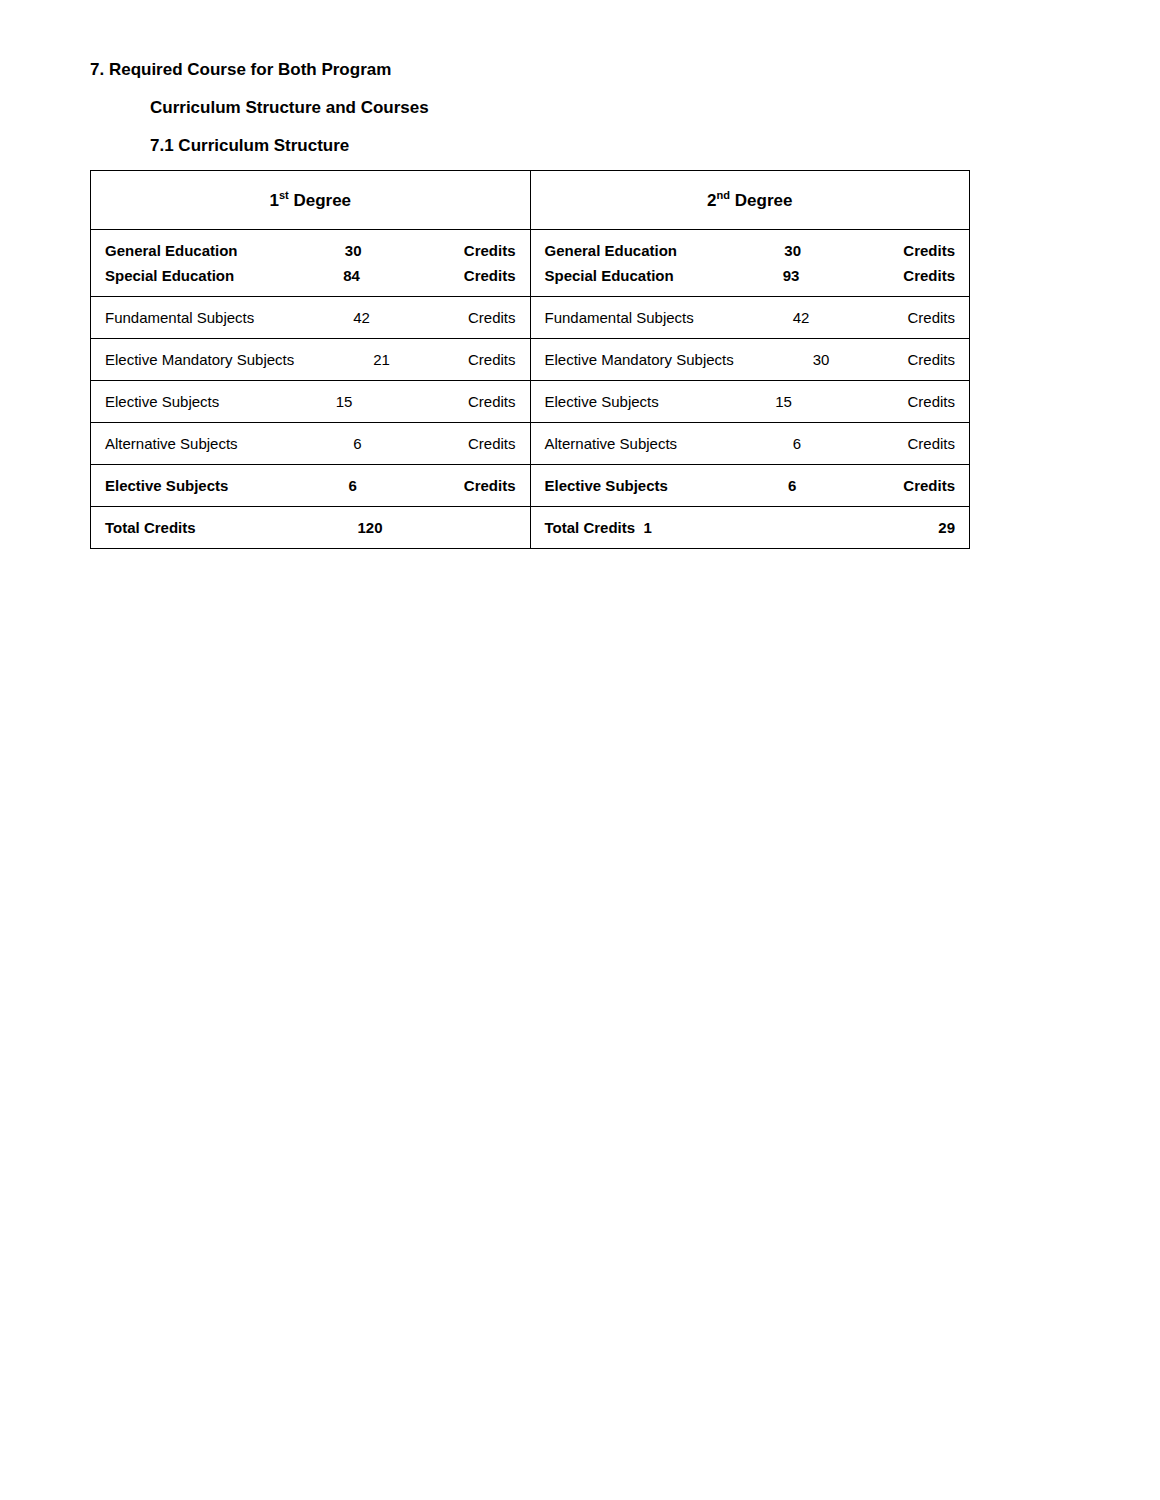7. Required Course for Both Program
Curriculum Structure and Courses
7.1 Curriculum Structure
| 1 st Degree | 2 nd Degree |
| --- | --- |
| General Education 30 Credits Special Education 84 Credits | General Education 30 Credits Special Education 93 Credits |
| Fundamental Subjects 42 Credits | Fundamental Subjects 42 Credits |
| Elective Mandatory Subjects 21 Credits | Elective Mandatory Subjects 30 Credits |
| Elective Subjects 15 Credits | Elective Subjects 15 Credits |
| Alternative Subjects 6 Credits | Alternative Subjects 6 Credits |
| Elective Subjects 6 Credits | Elective Subjects 6 Credits |
| Total Credits 120 | Total Credits 1 29 |